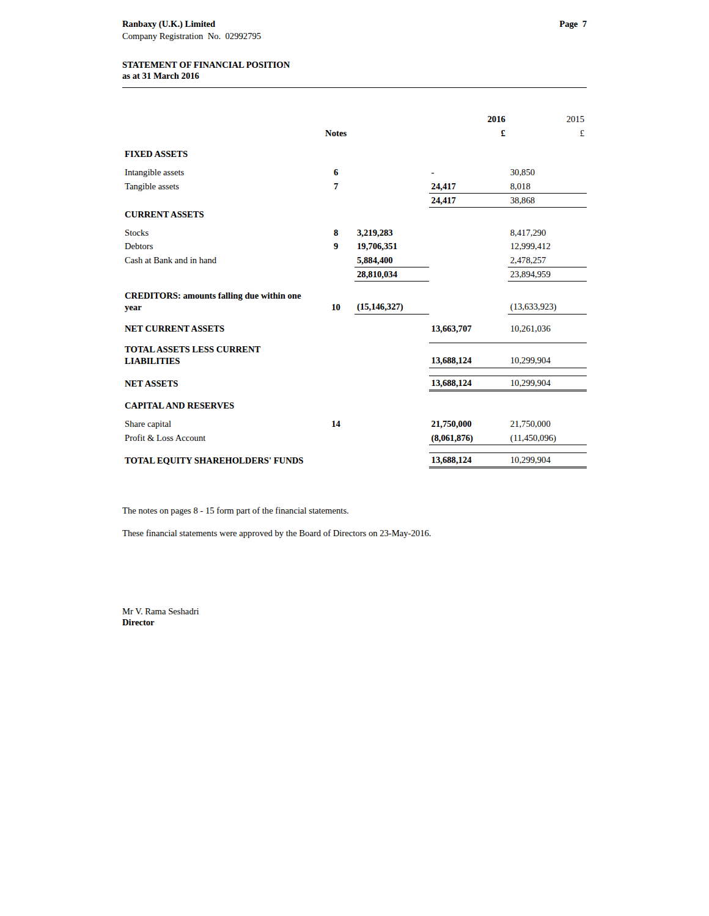Ranbaxy (U.K.) Limited
Company Registration No. 02992795
Page 7
Statement of Financial Position
as at 31 March 2016
| | | | 2016 | 2015 |
| | Notes | | £ | £ |
| Fixed Assets | | | | |
| Intangible assets | 6 | | - | 30,850 |
| Tangible assets | 7 | | 24,417 | 8,018 |
| | | | 24,417 | 38,868 |
| Current Assets | | | | |
| Stocks | 8 | 3,219,283 | | 8,417,290 |
| Debtors | 9 | 19,706,351 | | 12,999,412 |
| Cash at Bank and in hand | | 5,884,400 | | 2,478,257 |
| | | 28,810,034 | | 23,894,959 |
| CREDITORS: amounts falling due within one year | 10 | (15,146,327) | | (13,633,923) |
| NET CURRENT ASSETS | | | 13,663,707 | 10,261,036 |
| TOTAL ASSETS LESS CURRENT LIABILITIES | | | 13,688,124 | 10,299,904 |
| NET ASSETS | | | 13,688,124 | 10,299,904 |
| Capital and Reserves | | | | |
| Share capital | 14 | | 21,750,000 | 21,750,000 |
| Profit & Loss Account | | | (8,061,876) | (11,450,096) |
| TOTAL EQUITY SHAREHOLDERS' FUNDS | | | 13,688,124 | 10,299,904 |
The notes on pages 8 - 15 form part of the financial statements.
These financial statements were approved by the Board of Directors on 23-May-2016.
Mr V. Rama Seshadri
Director